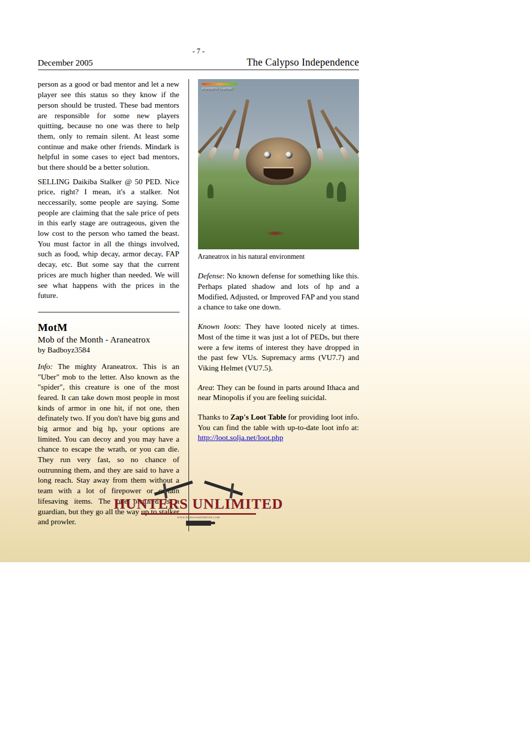- 7 -
December 2005
The Calypso Independence
person as a good or bad mentor and let a new player see this status so they know if the person should be trusted. These bad mentors are responsible for some new players quitting, because no one was there to help them, only to remain silent. At least some continue and make other friends. Mindark is helpful in some cases to eject bad mentors, but there should be a better solution.
SELLING Daikiba Stalker @ 50 PED. Nice price, right? I mean, it's a stalker. Not neccessarily, some people are saying. Some people are claiming that the sale price of pets in this early stage are outrageous, given the low cost to the person who tamed the beast. You must factor in all the things involved, such as food, whip decay, armor decay, FAP decay, etc. But some say that the current prices are much higher than needed. We will see what happens with the prices in the future.
MotM
Mob of the Month - Araneatrox
by Badboyz3584
Info: The mighty Araneatrox. This is an "Uber" mob to the letter. Also known as the "spider", this creature is one of the most feared. It can take down most people in most kinds of armor in one hit, if not one, then definately two. If you don't have big guns and big armor and big hp, your options are limited. You can decoy and you may have a chance to escape the wrath, or you can die. They run very fast, so no chance of outrunning them, and they are said to have a long reach. Stay away from them without a team with a lot of firepower or certain lifesaving items. The one pictured is a guardian, but they go all the way up to stalker and prowler.
Araneatrox Guardian
Araneatrox in his natural environment
Defense: No known defense for something like this. Perhaps plated shadow and lots of hp and a Modified, Adjusted, or Improved FAP and you stand a chance to take one down.
Known loots: They have looted nicely at times. Most of the time it was just a lot of PEDs, but there were a few items of interest they have dropped in the past few VUs. Supremacy arms (VU7.7) and Viking Helmet (VU7.5).
Area: They can be found in parts around Ithaca and near Minopolis if you are feeling suicidal.
Thanks to Zap's Loot Table for providing loot info. You can find the table with up-to-date loot info at: http://loot.solja.net/loot.php
HUNTERS UNLIMITED
www.huntersunlimited.com